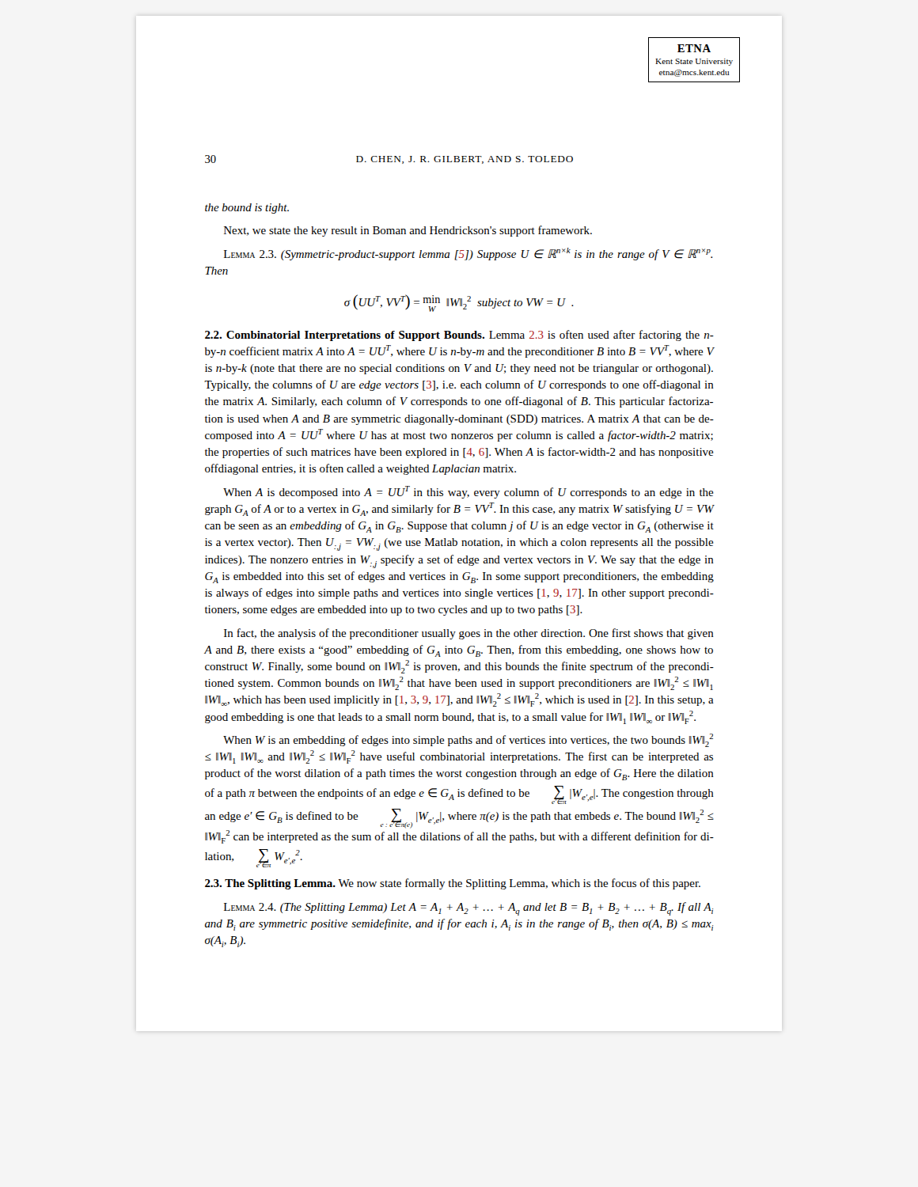ETNA
Kent State University
etna@mcs.kent.edu
30
D. CHEN, J. R. GILBERT, AND S. TOLEDO
the bound is tight.
Next, we state the key result in Boman and Hendrickson's support framework.
Lemma 2.3. (Symmetric-product-support lemma [5]) Suppose U ∈ ℝn×k is in the range of V ∈ ℝn×p. Then
σ (UUT, VVT) = min W ‖W‖22 subject to VW = U .
2.2. Combinatorial Interpretations of Support Bounds. Lemma 2.3 is often used after factoring the n-by-n coefficient matrix A into A = UUT, where U is n-by-m and the preconditioner B into B = VVT, where V is n-by-k (note that there are no special conditions on V and U; they need not be triangular or orthogonal). Typically, the columns of U are edge vectors [3], i.e. each column of U corresponds to one off-diagonal in the matrix A. Similarly, each column of V corresponds to one off-diagonal of B. This particular factorization is used when A and B are symmetric diagonally-dominant (SDD) matrices. A matrix A that can be decomposed into A = UUT where U has at most two nonzeros per column is called a factor-width-2 matrix; the properties of such matrices have been explored in [4, 6]. When A is factor-width-2 and has nonpositive offdiagonal entries, it is often called a weighted Laplacian matrix.
When A is decomposed into A = UUT in this way, every column of U corresponds to an edge in the graph GA of A or to a vertex in GA, and similarly for B = VVT. In this case, any matrix W satisfying U = VW can be seen as an embedding of GA in GB. Suppose that column j of U is an edge vector in GA (otherwise it is a vertex vector). Then U:,j = VW:,j (we use Matlab notation, in which a colon represents all the possible indices). The nonzero entries in W:,j specify a set of edge and vertex vectors in V. We say that the edge in GA is embedded into this set of edges and vertices in GB. In some support preconditioners, the embedding is always of edges into simple paths and vertices into single vertices [1, 9, 17]. In other support preconditioners, some edges are embedded into up to two cycles and up to two paths [3].
In fact, the analysis of the preconditioner usually goes in the other direction. One first shows that given A and B, there exists a “good” embedding of GA into GB. Then, from this embedding, one shows how to construct W. Finally, some bound on ‖W‖22 is proven, and this bounds the finite spectrum of the preconditioned system. Common bounds on ‖W‖22 that have been used in support preconditioners are ‖W‖22 ≤ ‖W‖1 ‖W‖∞, which has been used implicitly in [1, 3, 9, 17], and ‖W‖22 ≤ ‖W‖F2, which is used in [2]. In this setup, a good embedding is one that leads to a small norm bound, that is, to a small value for ‖W‖1 ‖W‖∞ or ‖W‖F2.
When W is an embedding of edges into simple paths and of vertices into vertices, the two bounds ‖W‖22 ≤ ‖W‖1 ‖W‖∞ and ‖W‖22 ≤ ‖W‖F2 have useful combinatorial interpretations. The first can be interpreted as product of the worst dilation of a path times the worst congestion through an edge of GB. Here the dilation of a path π between the endpoints of an edge e ∈ GA is defined to be ∑e′∈π |We′,e|. The congestion through an edge e′ ∈ GB is defined to be ∑e : e′∈π(e) |We′,e|, where π(e) is the path that embeds e. The bound ‖W‖22 ≤ ‖W‖F2 can be interpreted as the sum of all the dilations of all the paths, but with a different definition for dilation, ∑e′∈π We′,e2.
2.3. The Splitting Lemma. We now state formally the Splitting Lemma, which is the focus of this paper.
Lemma 2.4. (The Splitting Lemma) Let A = A1 + A2 + … + Aq and let B = B1 + B2 + … + Bq. If all Ai and Bi are symmetric positive semidefinite, and if for each i, Ai is in the range of Bi, then σ(A, B) ≤ maxi σ(Ai, Bi).